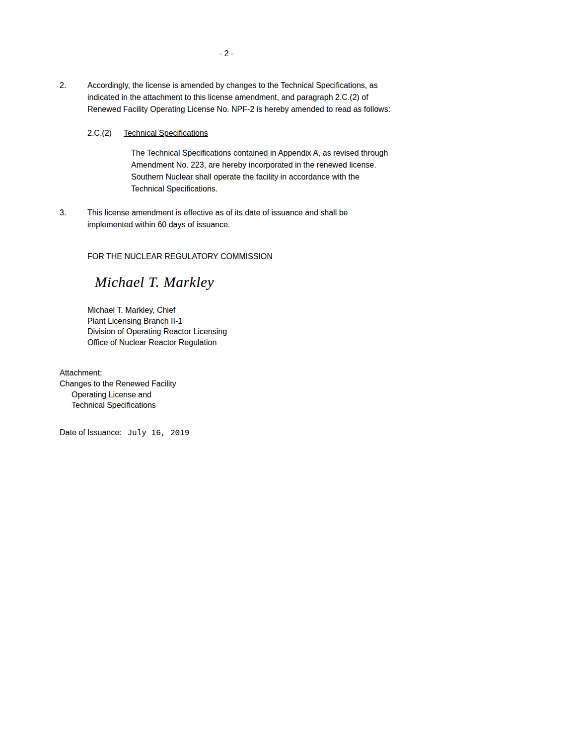- 2 -
2. Accordingly, the license is amended by changes to the Technical Specifications, as indicated in the attachment to this license amendment, and paragraph 2.C.(2) of Renewed Facility Operating License No. NPF-2 is hereby amended to read as follows:
2.C.(2) Technical Specifications
The Technical Specifications contained in Appendix A, as revised through Amendment No. 223, are hereby incorporated in the renewed license. Southern Nuclear shall operate the facility in accordance with the Technical Specifications.
3. This license amendment is effective as of its date of issuance and shall be implemented within 60 days of issuance.
FOR THE NUCLEAR REGULATORY COMMISSION
Michael T. Markley
Michael T. Markley, Chief
Plant Licensing Branch II-1
Division of Operating Reactor Licensing
Office of Nuclear Reactor Regulation
Attachment:
Changes to the Renewed Facility
Operating License and
Technical Specifications
Date of Issuance:July 16, 2019